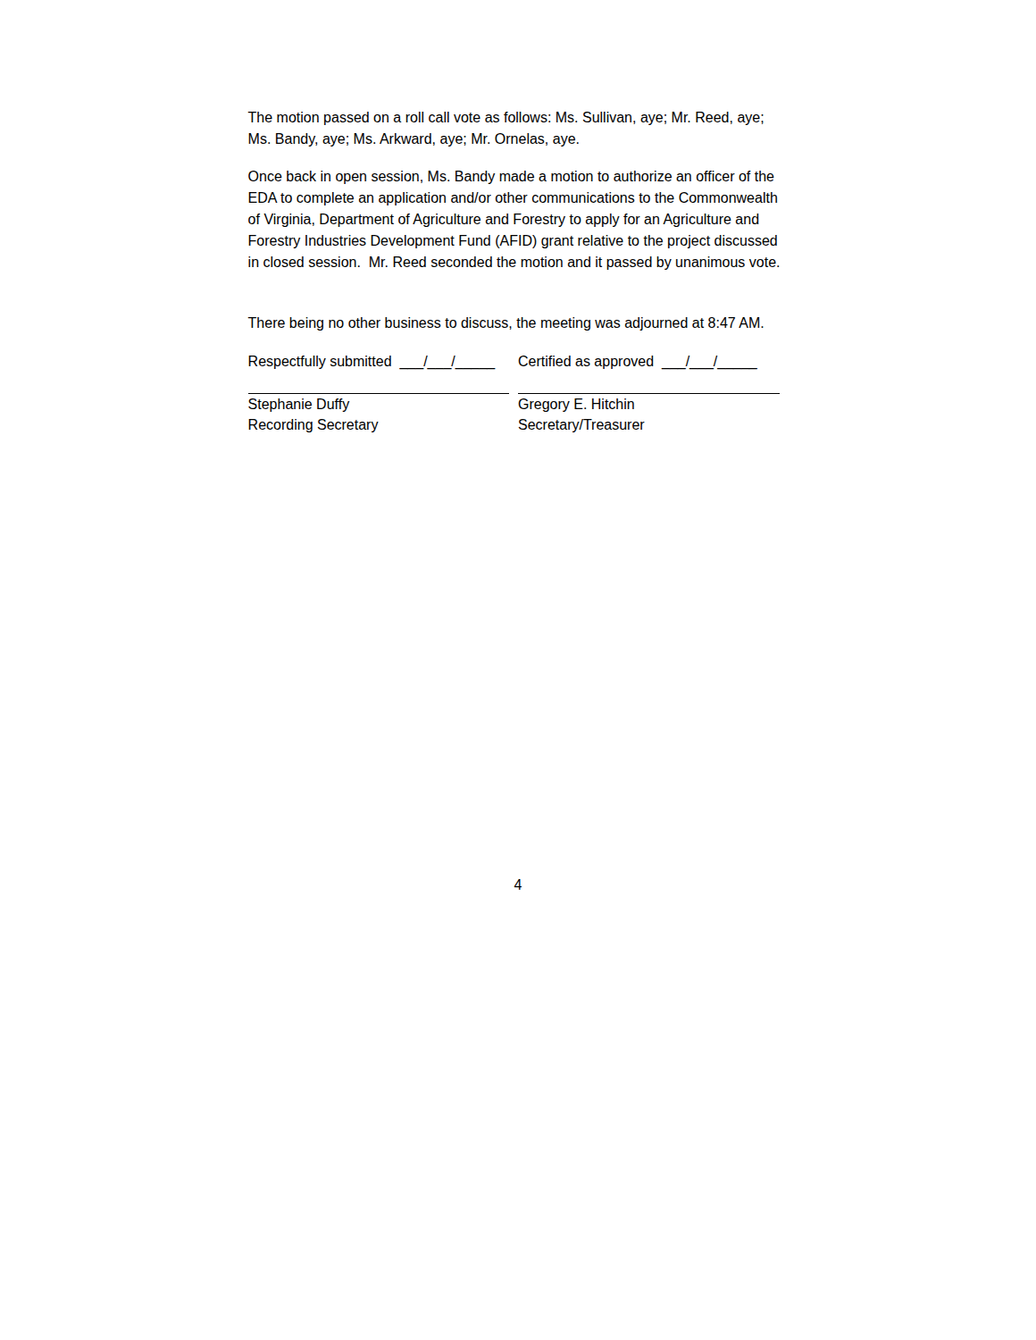The motion passed on a roll call vote as follows: Ms. Sullivan, aye; Mr. Reed, aye; Ms. Bandy, aye; Ms. Arkward, aye; Mr. Ornelas, aye.
Once back in open session, Ms. Bandy made a motion to authorize an officer of the EDA to complete an application and/or other communications to the Commonwealth of Virginia, Department of Agriculture and Forestry to apply for an Agriculture and Forestry Industries Development Fund (AFID) grant relative to the project discussed in closed session. Mr. Reed seconded the motion and it passed by unanimous vote.
There being no other business to discuss, the meeting was adjourned at 8:47 AM.
| Respectfully submitted ___/___/_____ | Certified as approved ___/___/_____ |
| Stephanie Duffy Recording Secretary | Gregory E. Hitchin Secretary/Treasurer |
4